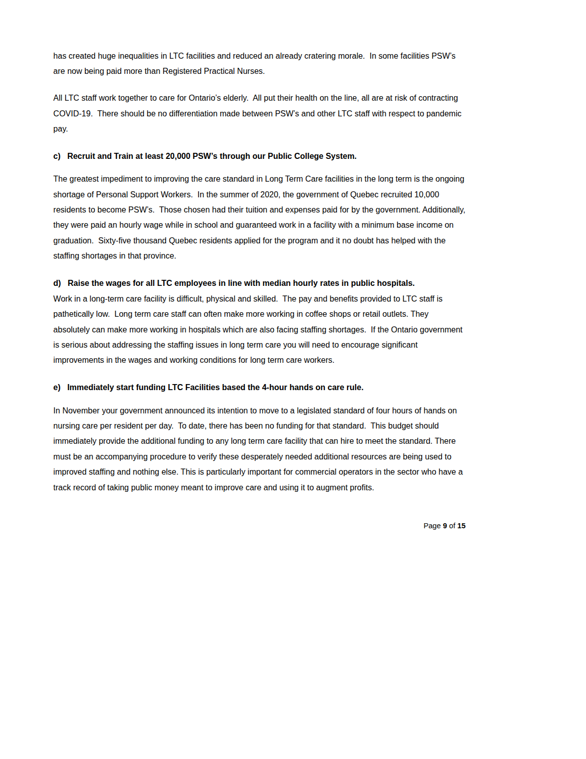has created huge inequalities in LTC facilities and reduced an already cratering morale. In some facilities PSW’s are now being paid more than Registered Practical Nurses.
All LTC staff work together to care for Ontario’s elderly. All put their health on the line, all are at risk of contracting COVID-19. There should be no differentiation made between PSW’s and other LTC staff with respect to pandemic pay.
c) Recruit and Train at least 20,000 PSW’s through our Public College System.
The greatest impediment to improving the care standard in Long Term Care facilities in the long term is the ongoing shortage of Personal Support Workers. In the summer of 2020, the government of Quebec recruited 10,000 residents to become PSW’s. Those chosen had their tuition and expenses paid for by the government. Additionally, they were paid an hourly wage while in school and guaranteed work in a facility with a minimum base income on graduation. Sixty-five thousand Quebec residents applied for the program and it no doubt has helped with the staffing shortages in that province.
d) Raise the wages for all LTC employees in line with median hourly rates in public hospitals.
Work in a long-term care facility is difficult, physical and skilled. The pay and benefits provided to LTC staff is pathetically low. Long term care staff can often make more working in coffee shops or retail outlets. They absolutely can make more working in hospitals which are also facing staffing shortages. If the Ontario government is serious about addressing the staffing issues in long term care you will need to encourage significant improvements in the wages and working conditions for long term care workers.
e) Immediately start funding LTC Facilities based the 4-hour hands on care rule.
In November your government announced its intention to move to a legislated standard of four hours of hands on nursing care per resident per day. To date, there has been no funding for that standard. This budget should immediately provide the additional funding to any long term care facility that can hire to meet the standard. There must be an accompanying procedure to verify these desperately needed additional resources are being used to improved staffing and nothing else. This is particularly important for commercial operators in the sector who have a track record of taking public money meant to improve care and using it to augment profits.
Page 9 of 15